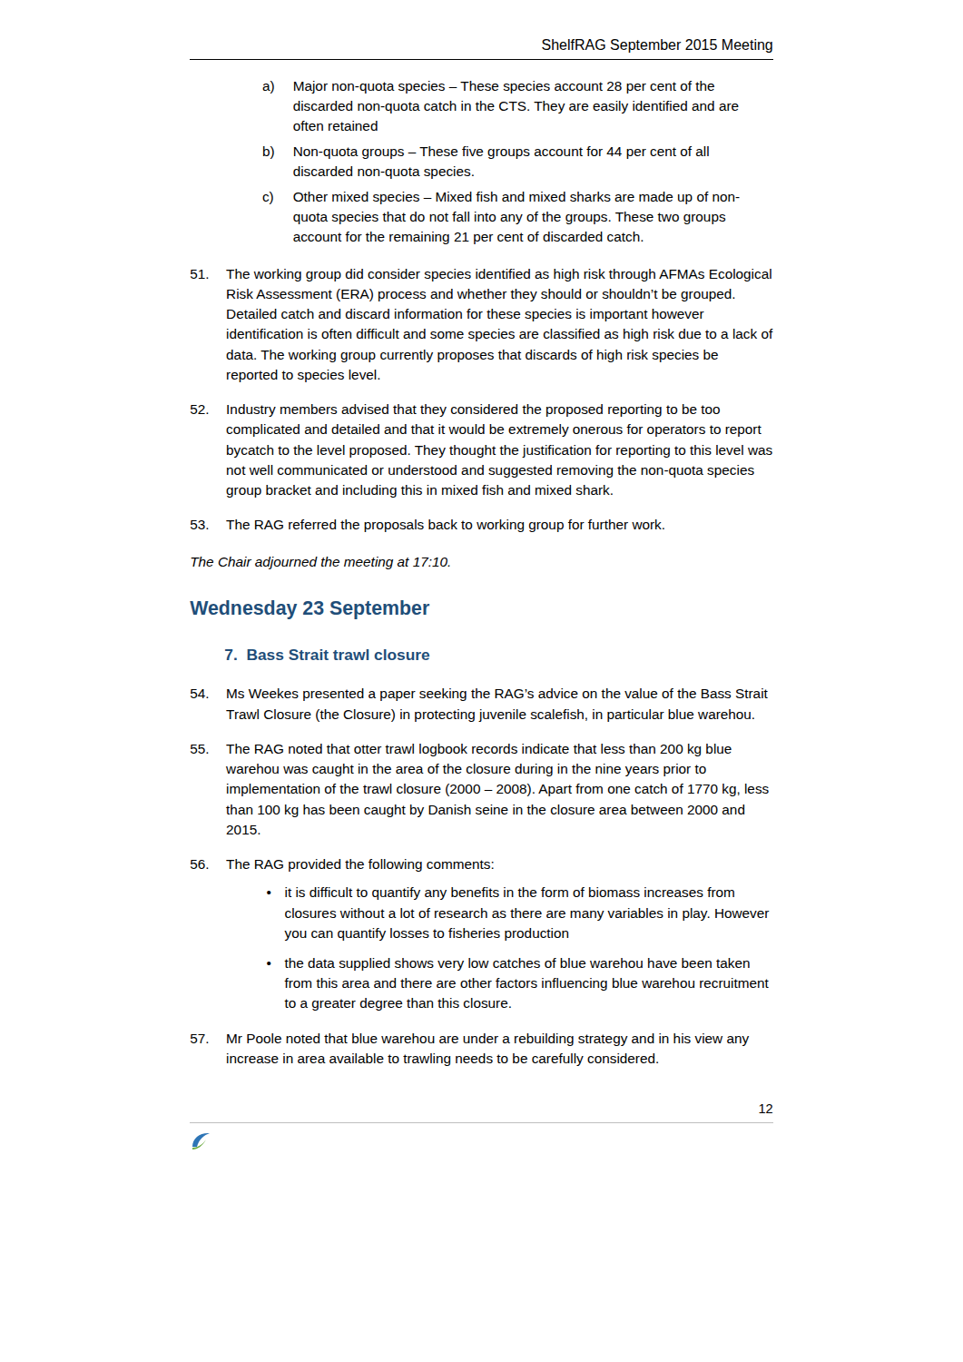ShelfRAG September 2015 Meeting
a) Major non-quota species – These species account 28 per cent of the discarded non-quota catch in the CTS. They are easily identified and are often retained
b) Non-quota groups – These five groups account for 44 per cent of all discarded non-quota species.
c) Other mixed species – Mixed fish and mixed sharks are made up of non-quota species that do not fall into any of the groups. These two groups account for the remaining 21 per cent of discarded catch.
51. The working group did consider species identified as high risk through AFMAs Ecological Risk Assessment (ERA) process and whether they should or shouldn’t be grouped. Detailed catch and discard information for these species is important however identification is often difficult and some species are classified as high risk due to a lack of data. The working group currently proposes that discards of high risk species be reported to species level.
52. Industry members advised that they considered the proposed reporting to be too complicated and detailed and that it would be extremely onerous for operators to report bycatch to the level proposed. They thought the justification for reporting to this level was not well communicated or understood and suggested removing the non-quota species group bracket and including this in mixed fish and mixed shark.
53. The RAG referred the proposals back to working group for further work.
The Chair adjourned the meeting at 17:10.
Wednesday 23 September
7. Bass Strait trawl closure
54. Ms Weekes presented a paper seeking the RAG’s advice on the value of the Bass Strait Trawl Closure (the Closure) in protecting juvenile scalefish, in particular blue warehou.
55. The RAG noted that otter trawl logbook records indicate that less than 200 kg blue warehou was caught in the area of the closure during in the nine years prior to implementation of the trawl closure (2000 – 2008). Apart from one catch of 1770 kg, less than 100 kg has been caught by Danish seine in the closure area between 2000 and 2015.
56. The RAG provided the following comments:
it is difficult to quantify any benefits in the form of biomass increases from closures without a lot of research as there are many variables in play. However you can quantify losses to fisheries production
the data supplied shows very low catches of blue warehou have been taken from this area and there are other factors influencing blue warehou recruitment to a greater degree than this closure.
57. Mr Poole noted that blue warehou are under a rebuilding strategy and in his view any increase in area available to trawling needs to be carefully considered.
12